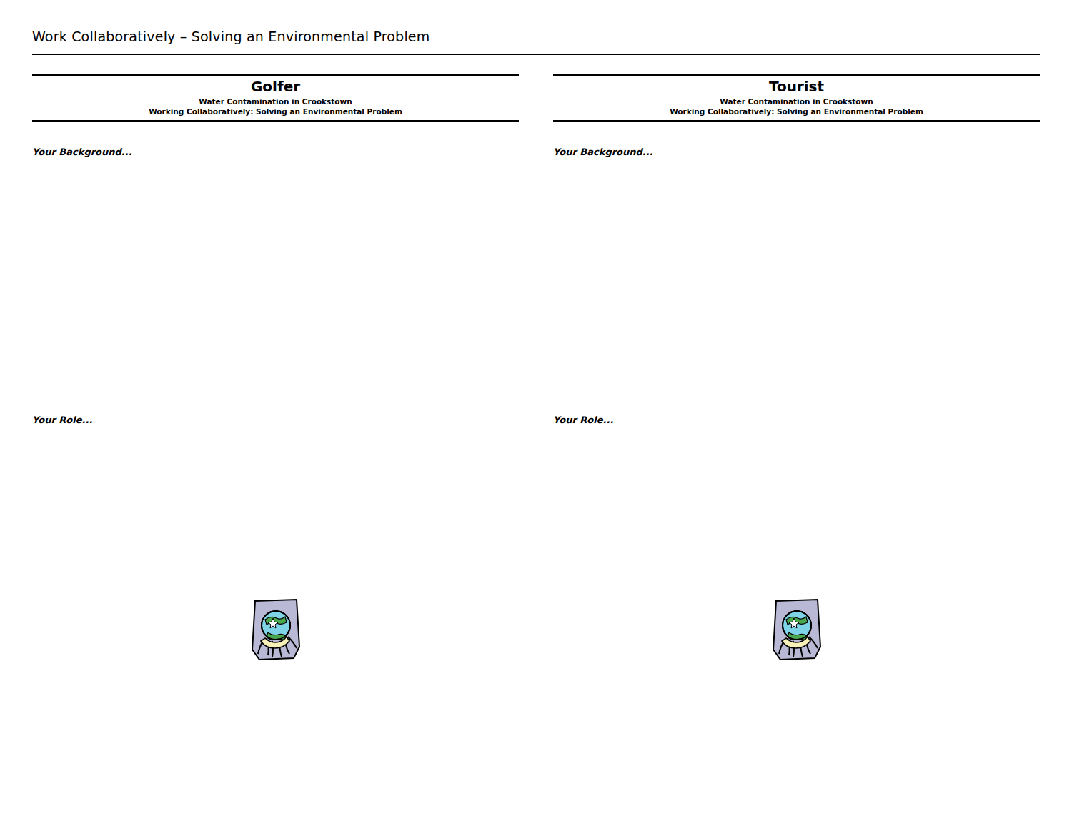Work Collaboratively – Solving an Environmental Problem
Golfer
Water Contamination in Crookstown
Working Collaboratively: Solving an Environmental Problem
Your Background...
Your Role...
Tourist
Water Contamination in Crookstown
Working Collaboratively: Solving an Environmental Problem
Your Background...
Your Role...